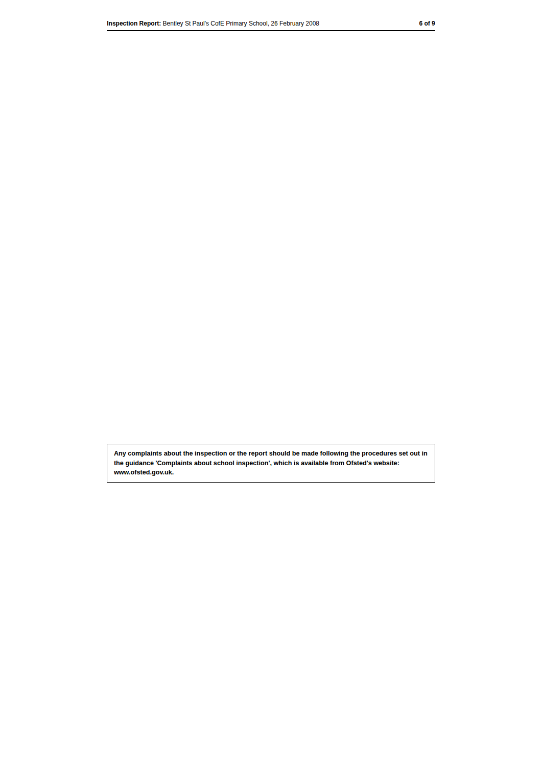Inspection Report: Bentley St Paul's CofE Primary School, 26 February 2008
6 of 9
Any complaints about the inspection or the report should be made following the procedures set out in the guidance 'Complaints about school inspection', which is available from Ofsted's website: www.ofsted.gov.uk.